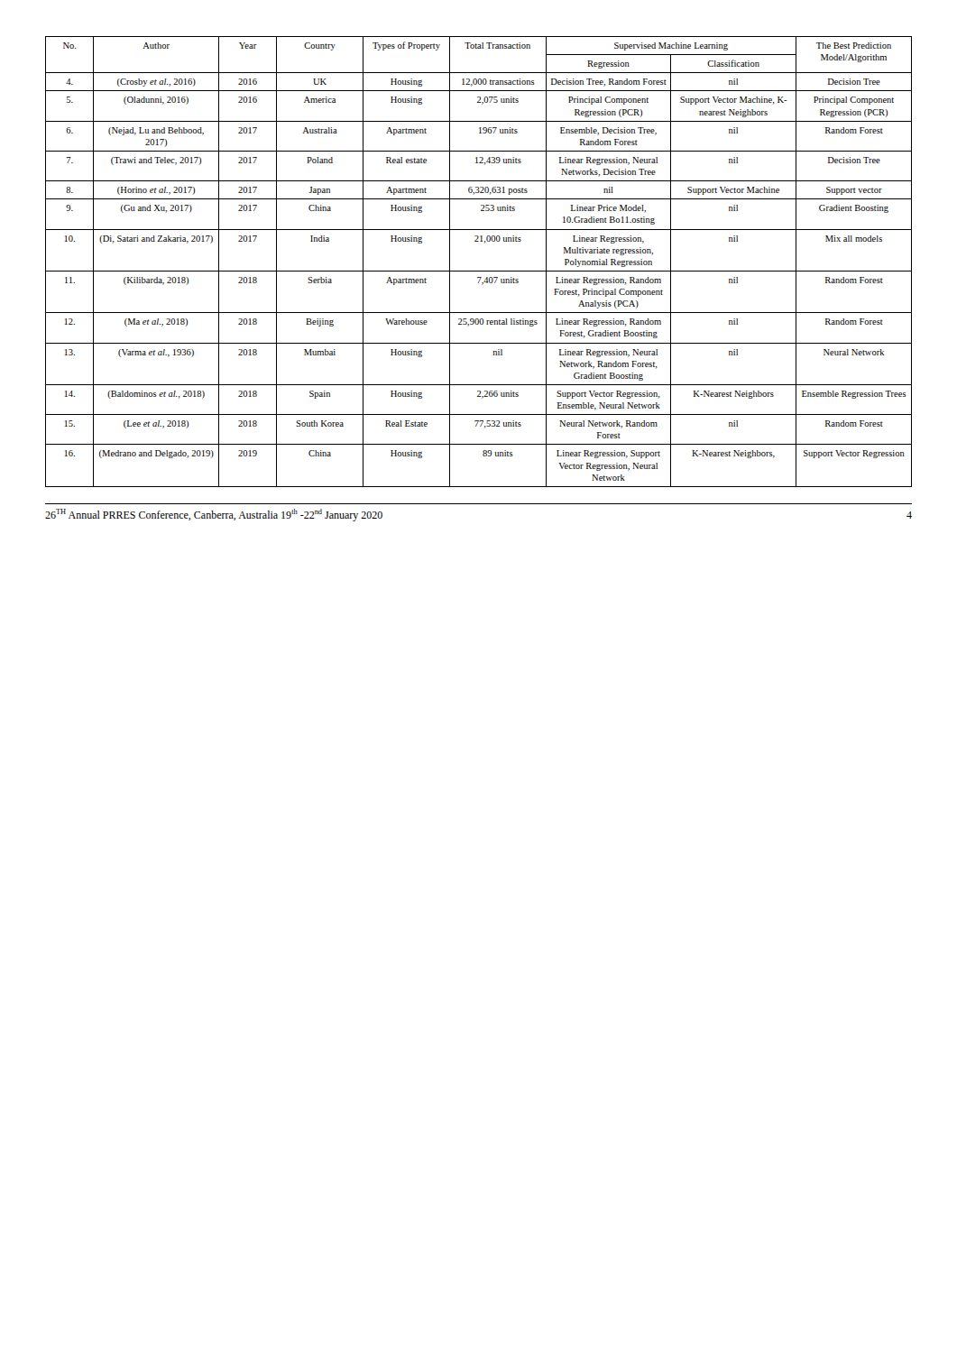| No. | Author | Year | Country | Types of Property | Total Transaction | Supervised Machine Learning | The Best Prediction Model/Algorithm |
| --- | --- | --- | --- | --- | --- | --- | --- |
| Regression | Classification |
| 4. | (Crosby et al. , 2016) | 2016 | UK | Housing | 12,000 transactions | Decision Tree, Random Forest | nil | Decision Tree |
| 5. | (Oladunni, 2016) | 2016 | America | Housing | 2,075 units | Principal Component Regression (PCR) | Support Vector Machine, K-nearest Neighbors | Principal Component Regression (PCR) |
| 6. | (Nejad, Lu and Behbood, 2017) | 2017 | Australia | Apartment | 1967 units | Ensemble, Decision Tree, Random Forest | nil | Random Forest |
| 7. | (Trawi and Telec, 2017) | 2017 | Poland | Real estate | 12,439 units | Linear Regression, Neural Networks, Decision Tree | nil | Decision Tree |
| 8. | (Horino et al. , 2017) | 2017 | Japan | Apartment | 6,320,631 posts | nil | Support Vector Machine | Support vector |
| 9. | (Gu and Xu, 2017) | 2017 | China | Housing | 253 units | Linear Price Model, 10.Gradient Bo11.osting | nil | Gradient Boosting |
| 10. | (Di, Satari and Zakaria, 2017) | 2017 | India | Housing | 21,000 units | Linear Regression, Multivariate regression, Polynomial Regression | nil | Mix all models |
| 11. | (Kilibarda, 2018) | 2018 | Serbia | Apartment | 7,407 units | Linear Regression, Random Forest, Principal Component Analysis (PCA) | nil | Random Forest |
| 12. | (Ma et al. , 2018) | 2018 | Beijing | Warehouse | 25,900 rental listings | Linear Regression, Random Forest, Gradient Boosting | nil | Random Forest |
| 13. | (Varma et al. , 1936) | 2018 | Mumbai | Housing | nil | Linear Regression, Neural Network, Random Forest, Gradient Boosting | nil | Neural Network |
| 14. | (Baldominos et al. , 2018) | 2018 | Spain | Housing | 2,266 units | Support Vector Regression, Ensemble, Neural Network | K-Nearest Neighbors | Ensemble Regression Trees |
| 15. | (Lee et al. , 2018) | 2018 | South Korea | Real Estate | 77,532 units | Neural Network, Random Forest | nil | Random Forest |
| 16. | (Medrano and Delgado, 2019) | 2019 | China | Housing | 89 units | Linear Regression, Support Vector Regression, Neural Network | K-Nearest Neighbors, | Support Vector Regression |
26TH Annual PRRES Conference, Canberra, Australia 19th -22nd January 2020
4